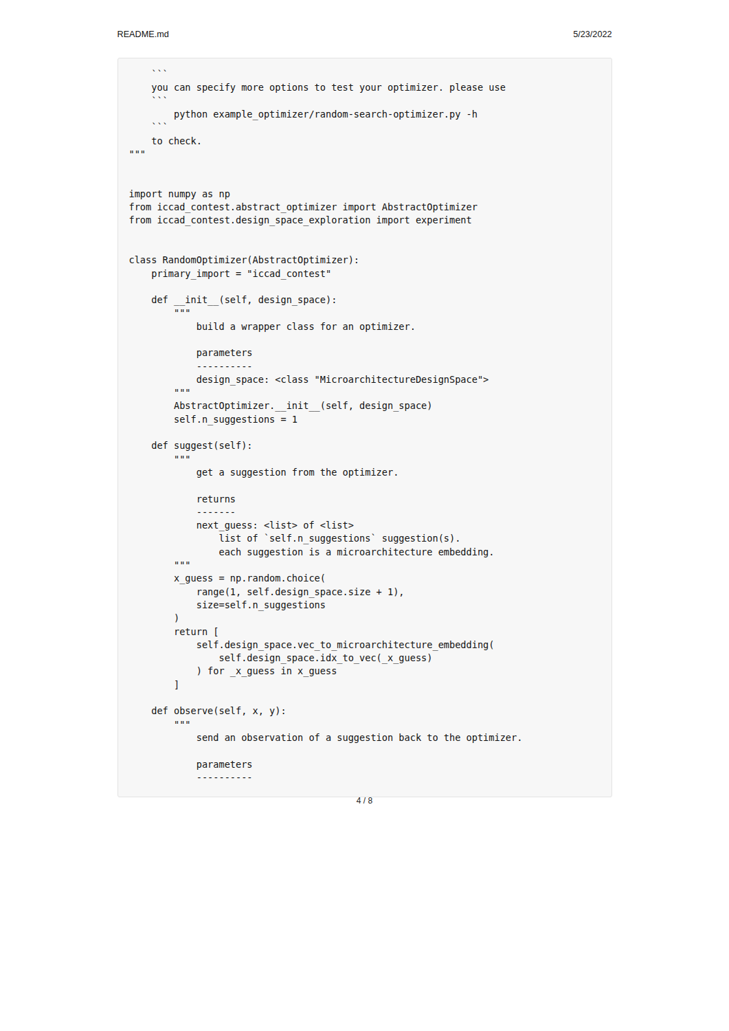README.md
5/23/2022
``` you can specify more options to test your optimizer. please use ``` python example_optimizer/random-search-optimizer.py -h ``` to check. """ import numpy as np from iccad_contest.abstract_optimizer import AbstractOptimizer from iccad_contest.design_space_exploration import experiment class RandomOptimizer(AbstractOptimizer): primary_import = "iccad_contest" def __init__(self, design_space): """ build a wrapper class for an optimizer. parameters ---------- design_space: <class "MicroarchitectureDesignSpace"> """ AbstractOptimizer.__init__(self, design_space) self.n_suggestions = 1 def suggest(self): """ get a suggestion from the optimizer. returns ------- next_guess: <list> of <list> list of `self.n_suggestions` suggestion(s). each suggestion is a microarchitecture embedding. """ x_guess = np.random.choice( range(1, self.design_space.size + 1), size=self.n_suggestions ) return [ self.design_space.vec_to_microarchitecture_embedding( self.design_space.idx_to_vec(_x_guess) ) for _x_guess in x_guess ] def observe(self, x, y): """ send an observation of a suggestion back to the optimizer. parameters ----------
4 / 8